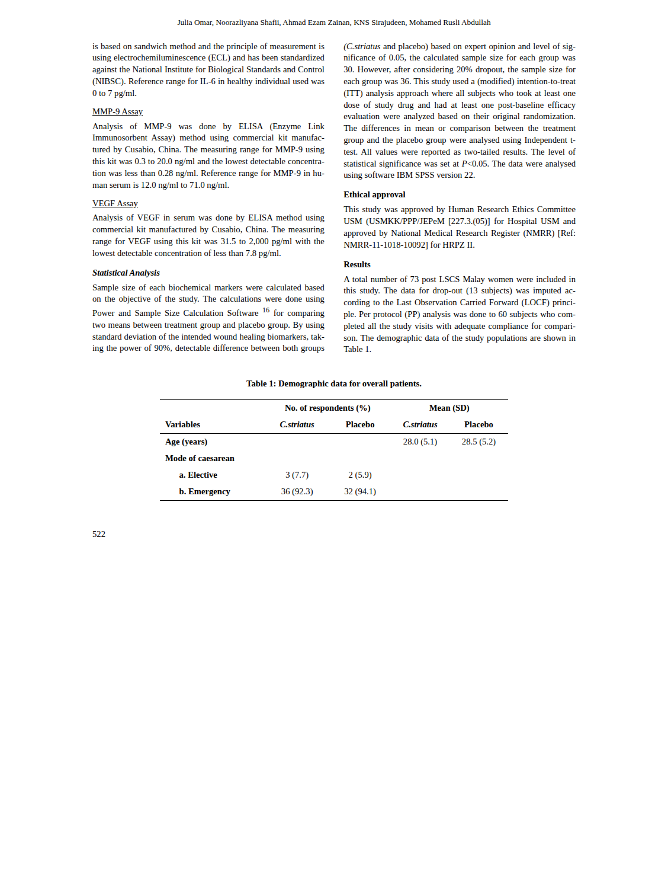Julia Omar, Noorazliyana Shafii, Ahmad Ezam Zainan, KNS Sirajudeen, Mohamed Rusli Abdullah
is based on sandwich method and the principle of measurement is using electrochemiluminescence (ECL) and has been standardized against the National Institute for Biological Standards and Control (NIBSC). Reference range for IL-6 in healthy individual used was 0 to 7 pg/ml.
MMP-9 Assay
Analysis of MMP-9 was done by ELISA (Enzyme Link Immunosorbent Assay) method using commercial kit manufactured by Cusabio, China. The measuring range for MMP-9 using this kit was 0.3 to 20.0 ng/ml and the lowest detectable concentration was less than 0.28 ng/ml. Reference range for MMP-9 in human serum is 12.0 ng/ml to 71.0 ng/ml.
VEGF Assay
Analysis of VEGF in serum was done by ELISA method using commercial kit manufactured by Cusabio, China. The measuring range for VEGF using this kit was 31.5 to 2,000 pg/ml with the lowest detectable concentration of less than 7.8 pg/ml.
Statistical Analysis
Sample size of each biochemical markers were calculated based on the objective of the study. The calculations were done using Power and Sample Size Calculation Software 16 for comparing two means between treatment group and placebo group. By using standard deviation of the intended wound healing biomarkers, taking the power of 90%, detectable difference between both groups (C.striatus and placebo) based on expert opinion and level of significance of 0.05, the calculated sample size for each group was 30. However, after considering 20% dropout, the sample size for each group was 36. This study used a (modified) intention-to-treat (ITT) analysis approach where all subjects who took at least one dose of study drug and had at least one post-baseline efficacy evaluation were analyzed based on their original randomization. The differences in mean or comparison between the treatment group and the placebo group were analysed using Independent t-test. All values were reported as two-tailed results. The level of statistical significance was set at P<0.05. The data were analysed using software IBM SPSS version 22.
Ethical approval
This study was approved by Human Research Ethics Committee USM (USMKK/PPP/JEPeM [227.3.(05)] for Hospital USM and approved by National Medical Research Register (NMRR) [Ref: NMRR-11-1018-10092] for HRPZ II.
Results
A total number of 73 post LSCS Malay women were included in this study. The data for drop-out (13 subjects) was imputed according to the Last Observation Carried Forward (LOCF) principle. Per protocol (PP) analysis was done to 60 subjects who completed all the study visits with adequate compliance for comparison. The demographic data of the study populations are shown in Table 1.
Table 1: Demographic data for overall patients.
| | No. of respondents (%) | Mean (SD) |
| --- | --- | --- |
| Variables | C.striatus | Placebo | C.striatus | Placebo |
| Age (years) | | | 28.0 (5.1) | 28.5 (5.2) |
| Mode of caesarean | | | | |
| a. Elective | 3 (7.7) | 2 (5.9) | | |
| b. Emergency | 36 (92.3) | 32 (94.1) | | |
522